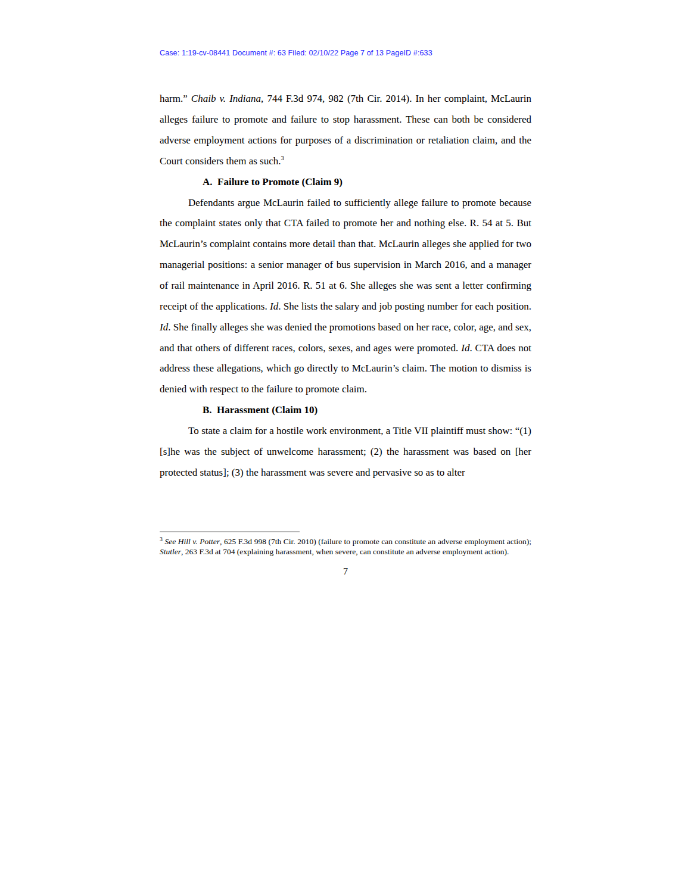Case: 1:19-cv-08441 Document #: 63 Filed: 02/10/22 Page 7 of 13 PageID #:633
harm.” Chaib v. Indiana, 744 F.3d 974, 982 (7th Cir. 2014). In her complaint, McLaurin alleges failure to promote and failure to stop harassment. These can both be considered adverse employment actions for purposes of a discrimination or retaliation claim, and the Court considers them as such.3
A. Failure to Promote (Claim 9)
Defendants argue McLaurin failed to sufficiently allege failure to promote because the complaint states only that CTA failed to promote her and nothing else. R. 54 at 5. But McLaurin’s complaint contains more detail than that. McLaurin alleges she applied for two managerial positions: a senior manager of bus supervision in March 2016, and a manager of rail maintenance in April 2016. R. 51 at 6. She alleges she was sent a letter confirming receipt of the applications. Id. She lists the salary and job posting number for each position. Id. She finally alleges she was denied the promotions based on her race, color, age, and sex, and that others of different races, colors, sexes, and ages were promoted. Id. CTA does not address these allegations, which go directly to McLaurin’s claim. The motion to dismiss is denied with respect to the failure to promote claim.
B. Harassment (Claim 10)
To state a claim for a hostile work environment, a Title VII plaintiff must show: “(1) [s]he was the subject of unwelcome harassment; (2) the harassment was based on [her protected status]; (3) the harassment was severe and pervasive so as to alter
3 See Hill v. Potter, 625 F.3d 998 (7th Cir. 2010) (failure to promote can constitute an adverse employment action); Stutler, 263 F.3d at 704 (explaining harassment, when severe, can constitute an adverse employment action).
7